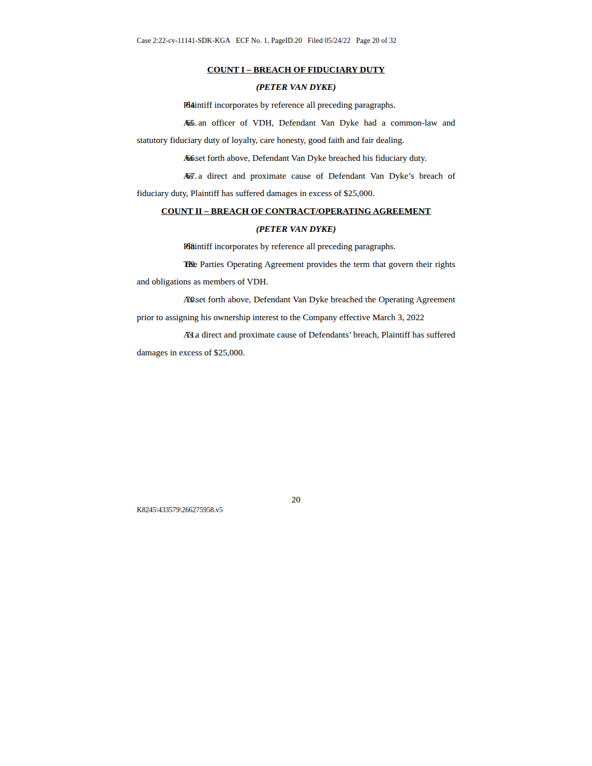Case 2:22-cv-11141-SDK-KGA ECF No. 1, PageID.20 Filed 05/24/22 Page 20 of 32
COUNT I – BREACH OF FIDUCIARY DUTY
(PETER VAN DYKE)
64. Plaintiff incorporates by reference all preceding paragraphs.
65. As an officer of VDH, Defendant Van Dyke had a common-law and statutory fiduciary duty of loyalty, care honesty, good faith and fair dealing.
66. As set forth above, Defendant Van Dyke breached his fiduciary duty.
67. As a direct and proximate cause of Defendant Van Dyke’s breach of fiduciary duty, Plaintiff has suffered damages in excess of $25,000.
COUNT II – BREACH OF CONTRACT/OPERATING AGREEMENT
(PETER VAN DYKE)
68. Plaintiff incorporates by reference all preceding paragraphs.
69. The Parties Operating Agreement provides the term that govern their rights and obligations as members of VDH.
70. As set forth above, Defendant Van Dyke breached the Operating Agreement prior to assigning his ownership interest to the Company effective March 3, 2022
71. As a direct and proximate cause of Defendants’ breach, Plaintiff has suffered damages in excess of $25,000.
20
K8245\433579\266275958.v5